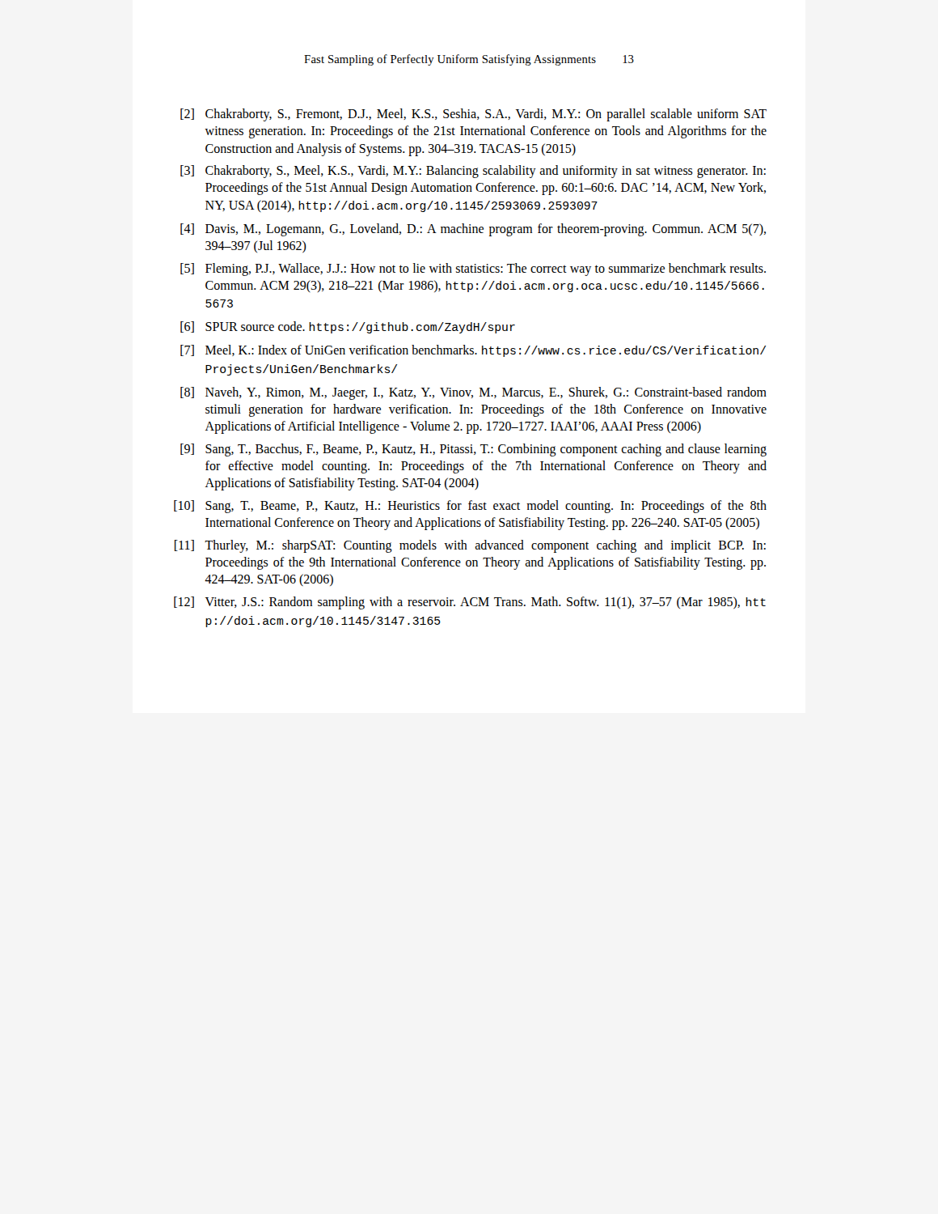Fast Sampling of Perfectly Uniform Satisfying Assignments 13
[2] Chakraborty, S., Fremont, D.J., Meel, K.S., Seshia, S.A., Vardi, M.Y.: On parallel scalable uniform SAT witness generation. In: Proceedings of the 21st International Conference on Tools and Algorithms for the Construction and Analysis of Systems. pp. 304–319. TACAS-15 (2015)
[3] Chakraborty, S., Meel, K.S., Vardi, M.Y.: Balancing scalability and uniformity in sat witness generator. In: Proceedings of the 51st Annual Design Automation Conference. pp. 60:1–60:6. DAC ’14, ACM, New York, NY, USA (2014), http://doi.acm.org/10.1145/2593069.2593097
[4] Davis, M., Logemann, G., Loveland, D.: A machine program for theorem-proving. Commun. ACM 5(7), 394–397 (Jul 1962)
[5] Fleming, P.J., Wallace, J.J.: How not to lie with statistics: The correct way to summarize benchmark results. Commun. ACM 29(3), 218–221 (Mar 1986), http://doi.acm.org.oca.ucsc.edu/10.1145/5666.5673
[6] SPUR source code. https://github.com/ZaydH/spur
[7] Meel, K.: Index of UniGen verification benchmarks. https://www.cs.rice.edu/CS/Verification/Projects/UniGen/Benchmarks/
[8] Naveh, Y., Rimon, M., Jaeger, I., Katz, Y., Vinov, M., Marcus, E., Shurek, G.: Constraint-based random stimuli generation for hardware verification. In: Proceedings of the 18th Conference on Innovative Applications of Artificial Intelligence - Volume 2. pp. 1720–1727. IAAI’06, AAAI Press (2006)
[9] Sang, T., Bacchus, F., Beame, P., Kautz, H., Pitassi, T.: Combining component caching and clause learning for effective model counting. In: Proceedings of the 7th International Conference on Theory and Applications of Satisfiability Testing. SAT-04 (2004)
[10] Sang, T., Beame, P., Kautz, H.: Heuristics for fast exact model counting. In: Proceedings of the 8th International Conference on Theory and Applications of Satisfiability Testing. pp. 226–240. SAT-05 (2005)
[11] Thurley, M.: sharpSAT: Counting models with advanced component caching and implicit BCP. In: Proceedings of the 9th International Conference on Theory and Applications of Satisfiability Testing. pp. 424–429. SAT-06 (2006)
[12] Vitter, J.S.: Random sampling with a reservoir. ACM Trans. Math. Softw. 11(1), 37–57 (Mar 1985), http://doi.acm.org/10.1145/3147.3165